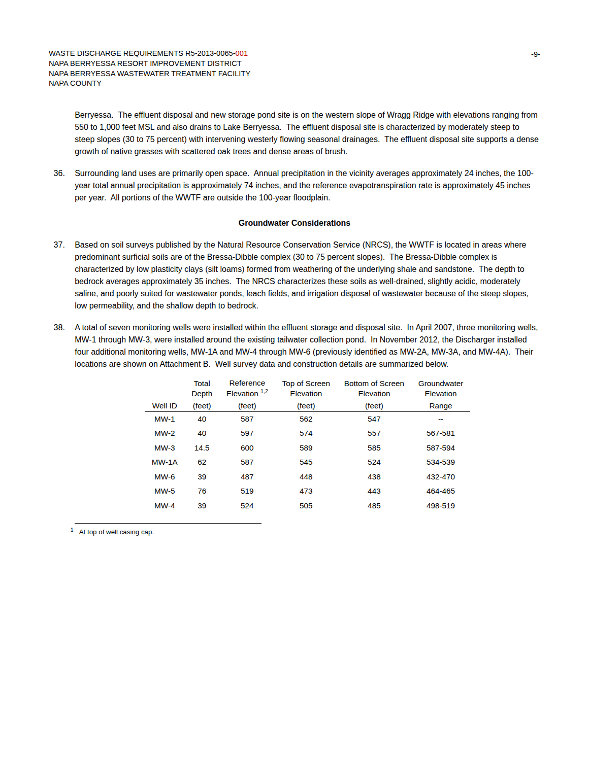-9-
WASTE DISCHARGE REQUIREMENTS R5-2013-0065-001
NAPA BERRYESSA RESORT IMPROVEMENT DISTRICT
NAPA BERRYESSA WASTEWATER TREATMENT FACILITY
NAPA COUNTY
Berryessa. The effluent disposal and new storage pond site is on the western slope of Wragg Ridge with elevations ranging from 550 to 1,000 feet MSL and also drains to Lake Berryessa. The effluent disposal site is characterized by moderately steep to steep slopes (30 to 75 percent) with intervening westerly flowing seasonal drainages. The effluent disposal site supports a dense growth of native grasses with scattered oak trees and dense areas of brush.
36. Surrounding land uses are primarily open space. Annual precipitation in the vicinity averages approximately 24 inches, the 100-year total annual precipitation is approximately 74 inches, and the reference evapotranspiration rate is approximately 45 inches per year. All portions of the WWTF are outside the 100-year floodplain.
Groundwater Considerations
37. Based on soil surveys published by the Natural Resource Conservation Service (NRCS), the WWTF is located in areas where predominant surficial soils are of the Bressa-Dibble complex (30 to 75 percent slopes). The Bressa-Dibble complex is characterized by low plasticity clays (silt loams) formed from weathering of the underlying shale and sandstone. The depth to bedrock averages approximately 35 inches. The NRCS characterizes these soils as well-drained, slightly acidic, moderately saline, and poorly suited for wastewater ponds, leach fields, and irrigation disposal of wastewater because of the steep slopes, low permeability, and the shallow depth to bedrock.
38. A total of seven monitoring wells were installed within the effluent storage and disposal site. In April 2007, three monitoring wells, MW-1 through MW-3, were installed around the existing tailwater collection pond. In November 2012, the Discharger installed four additional monitoring wells, MW-1A and MW-4 through MW-6 (previously identified as MW-2A, MW-3A, and MW-4A). Their locations are shown on Attachment B. Well survey data and construction details are summarized below.
| | Total Depth | Reference Elevation 1,2 | Top of Screen Elevation | Bottom of Screen Elevation | Groundwater Elevation |
| --- | --- | --- | --- | --- | --- |
| Well ID | (feet) | (feet) | (feet) | (feet) | Range |
| MW-1 | 40 | 587 | 562 | 547 | -- |
| MW-2 | 40 | 597 | 574 | 557 | 567-581 |
| MW-3 | 14.5 | 600 | 589 | 585 | 587-594 |
| MW-1A | 62 | 587 | 545 | 524 | 534-539 |
| MW-6 | 39 | 487 | 448 | 438 | 432-470 |
| MW-5 | 76 | 519 | 473 | 443 | 464-465 |
| MW-4 | 39 | 524 | 505 | 485 | 498-519 |
1 At top of well casing cap.